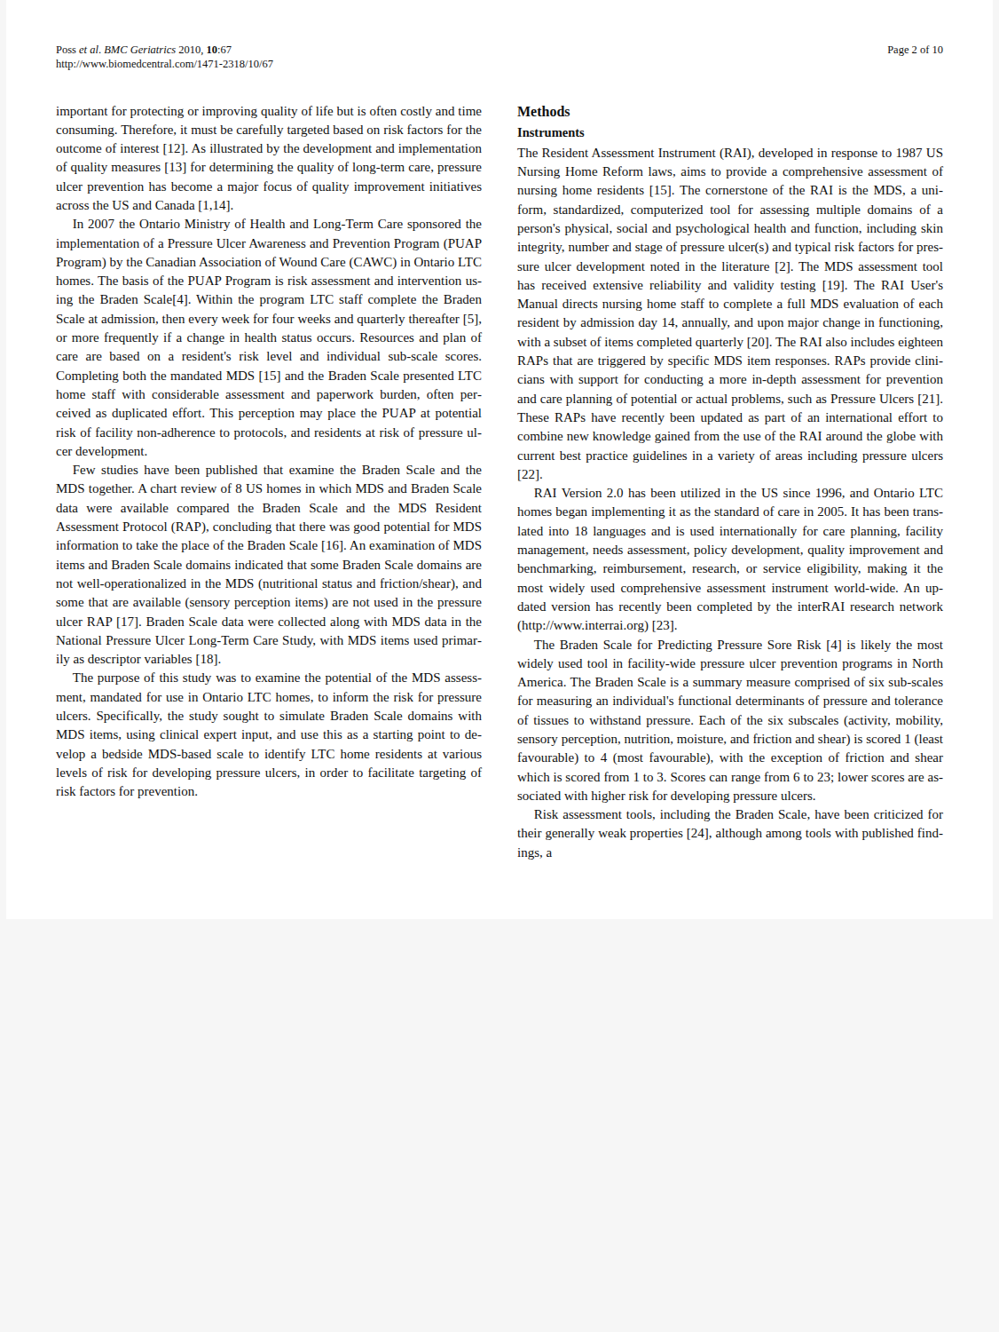Poss et al. BMC Geriatrics 2010, 10:67 http://www.biomedcentral.com/1471-2318/10/67
Page 2 of 10
important for protecting or improving quality of life but is often costly and time consuming. Therefore, it must be carefully targeted based on risk factors for the outcome of interest [12]. As illustrated by the development and implementation of quality measures [13] for determining the quality of long-term care, pressure ulcer prevention has become a major focus of quality improvement initiatives across the US and Canada [1,14].
In 2007 the Ontario Ministry of Health and Long-Term Care sponsored the implementation of a Pressure Ulcer Awareness and Prevention Program (PUAP Program) by the Canadian Association of Wound Care (CAWC) in Ontario LTC homes. The basis of the PUAP Program is risk assessment and intervention using the Braden Scale[4]. Within the program LTC staff complete the Braden Scale at admission, then every week for four weeks and quarterly thereafter [5], or more frequently if a change in health status occurs. Resources and plan of care are based on a resident's risk level and individual sub-scale scores. Completing both the mandated MDS [15] and the Braden Scale presented LTC home staff with considerable assessment and paperwork burden, often perceived as duplicated effort. This perception may place the PUAP at potential risk of facility non-adherence to protocols, and residents at risk of pressure ulcer development.
Few studies have been published that examine the Braden Scale and the MDS together. A chart review of 8 US homes in which MDS and Braden Scale data were available compared the Braden Scale and the MDS Resident Assessment Protocol (RAP), concluding that there was good potential for MDS information to take the place of the Braden Scale [16]. An examination of MDS items and Braden Scale domains indicated that some Braden Scale domains are not well-operationalized in the MDS (nutritional status and friction/shear), and some that are available (sensory perception items) are not used in the pressure ulcer RAP [17]. Braden Scale data were collected along with MDS data in the National Pressure Ulcer Long-Term Care Study, with MDS items used primarily as descriptor variables [18].
The purpose of this study was to examine the potential of the MDS assessment, mandated for use in Ontario LTC homes, to inform the risk for pressure ulcers. Specifically, the study sought to simulate Braden Scale domains with MDS items, using clinical expert input, and use this as a starting point to develop a bedside MDS-based scale to identify LTC home residents at various levels of risk for developing pressure ulcers, in order to facilitate targeting of risk factors for prevention.
Methods
Instruments
The Resident Assessment Instrument (RAI), developed in response to 1987 US Nursing Home Reform laws, aims to provide a comprehensive assessment of nursing home residents [15]. The cornerstone of the RAI is the MDS, a uniform, standardized, computerized tool for assessing multiple domains of a person's physical, social and psychological health and function, including skin integrity, number and stage of pressure ulcer(s) and typical risk factors for pressure ulcer development noted in the literature [2]. The MDS assessment tool has received extensive reliability and validity testing [19]. The RAI User's Manual directs nursing home staff to complete a full MDS evaluation of each resident by admission day 14, annually, and upon major change in functioning, with a subset of items completed quarterly [20]. The RAI also includes eighteen RAPs that are triggered by specific MDS item responses. RAPs provide clinicians with support for conducting a more in-depth assessment for prevention and care planning of potential or actual problems, such as Pressure Ulcers [21]. These RAPs have recently been updated as part of an international effort to combine new knowledge gained from the use of the RAI around the globe with current best practice guidelines in a variety of areas including pressure ulcers [22].
RAI Version 2.0 has been utilized in the US since 1996, and Ontario LTC homes began implementing it as the standard of care in 2005. It has been translated into 18 languages and is used internationally for care planning, facility management, needs assessment, policy development, quality improvement and benchmarking, reimbursement, research, or service eligibility, making it the most widely used comprehensive assessment instrument world-wide. An updated version has recently been completed by the interRAI research network (http://www.interrai.org) [23].
The Braden Scale for Predicting Pressure Sore Risk [4] is likely the most widely used tool in facility-wide pressure ulcer prevention programs in North America. The Braden Scale is a summary measure comprised of six sub-scales for measuring an individual's functional determinants of pressure and tolerance of tissues to withstand pressure. Each of the six subscales (activity, mobility, sensory perception, nutrition, moisture, and friction and shear) is scored 1 (least favourable) to 4 (most favourable), with the exception of friction and shear which is scored from 1 to 3. Scores can range from 6 to 23; lower scores are associated with higher risk for developing pressure ulcers.
Risk assessment tools, including the Braden Scale, have been criticized for their generally weak properties [24], although among tools with published findings, a